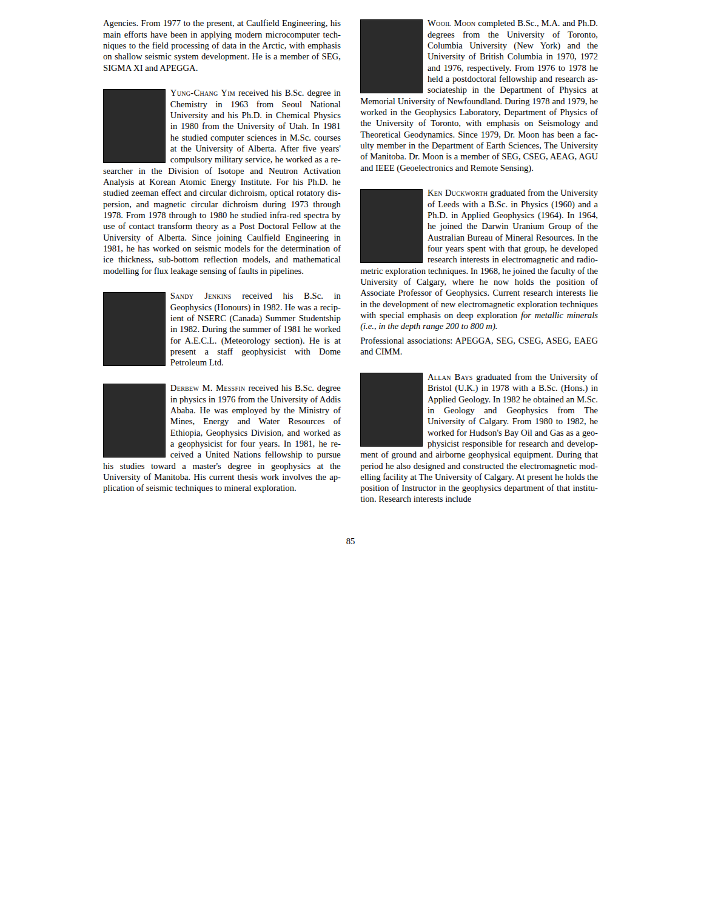Agencies. From 1977 to the present, at Caulfield Engineering, his main efforts have been in applying modern microcomputer techniques to the field processing of data in the Arctic, with emphasis on shallow seismic system development. He is a member of SEG, SIGMA XI and APEGGA.
Yung-Chang Yim received his B.Sc. degree in Chemistry in 1963 from Seoul National University and his Ph.D. in Chemical Physics in 1980 from the University of Utah. In 1981 he studied computer sciences in M.Sc. courses at the University of Alberta. After five years' compulsory military service, he worked as a researcher in the Division of Isotope and Neutron Activation Analysis at Korean Atomic Energy Institute. For his Ph.D. he studied zeeman effect and circular dichroism, optical rotatory dispersion, and magnetic circular dichroism during 1973 through 1978. From 1978 through to 1980 he studied infra-red spectra by use of contact transform theory as a Post Doctoral Fellow at the University of Alberta. Since joining Caulfield Engineering in 1981, he has worked on seismic models for the determination of ice thickness, sub-bottom reflection models, and mathematical modelling for flux leakage sensing of faults in pipelines.
Sandy Jenkins received his B.Sc. in Geophysics (Honours) in 1982. He was a recipient of NSERC (Canada) Summer Studentship in 1982. During the summer of 1981 he worked for A.E.C.L. (Meteorology section). He is at present a staff geophysicist with Dome Petroleum Ltd.
Derbew M. Messfin received his B.Sc. degree in physics in 1976 from the University of Addis Ababa. He was employed by the Ministry of Mines, Energy and Water Resources of Ethiopia, Geophysics Division, and worked as a geophysicist for four years. In 1981, he received a United Nations fellowship to pursue his studies toward a master's degree in geophysics at the University of Manitoba. His current thesis work involves the application of seismic techniques to mineral exploration.
Wooil Moon completed B.Sc., M.A. and Ph.D. degrees from the University of Toronto, Columbia University (New York) and the University of British Columbia in 1970, 1972 and 1976, respectively. From 1976 to 1978 he held a postdoctoral fellowship and research associateship in the Department of Physics at Memorial University of Newfoundland. During 1978 and 1979, he worked in the Geophysics Laboratory, Department of Physics of the University of Toronto, with emphasis on Seismology and Theoretical Geodynamics. Since 1979, Dr. Moon has been a faculty member in the Department of Earth Sciences, The University of Manitoba. Dr. Moon is a member of SEG, CSEG, AEAG, AGU and IEEE (Geoelectronics and Remote Sensing).
Ken Duckworth graduated from the University of Leeds with a B.Sc. in Physics (1960) and a Ph.D. in Applied Geophysics (1964). In 1964, he joined the Darwin Uranium Group of the Australian Bureau of Mineral Resources. In the four years spent with that group, he developed research interests in electromagnetic and radiometric exploration techniques. In 1968, he joined the faculty of the University of Calgary, where he now holds the position of Associate Professor of Geophysics. Current research interests lie in the development of new electromagnetic exploration techniques with special emphasis on deep exploration for metallic minerals (i.e., in the depth range 200 to 800 m).
Professional associations: APEGGA, SEG, CSEG, ASEG, EAEG and CIMM.
Allan Bays graduated from the University of Bristol (U.K.) in 1978 with a B.Sc. (Hons.) in Applied Geology. In 1982 he obtained an M.Sc. in Geology and Geophysics from The University of Calgary. From 1980 to 1982, he worked for Hudson's Bay Oil and Gas as a geophysicist responsible for research and development of ground and airborne geophysical equipment. During that period he also designed and constructed the electromagnetic modelling facility at The University of Calgary. At present he holds the position of Instructor in the geophysics department of that institution. Research interests include
85